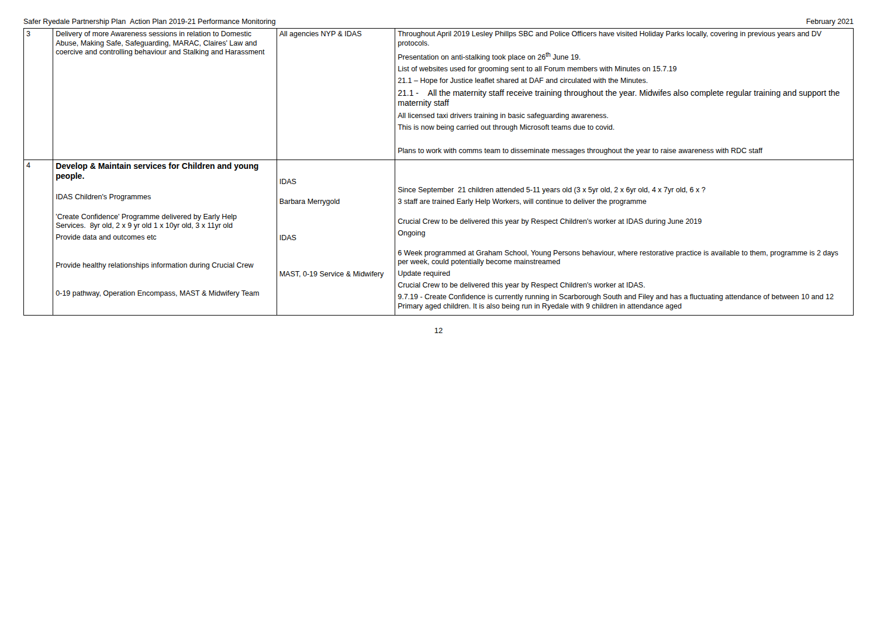Safer Ryedale Partnership Plan Action Plan 2019-21 Performance Monitoring February 2021
| 3 | Delivery of more Awareness sessions in relation to Domestic Abuse, Making Safe, Safeguarding, MARAC, Claires' Law and coercive and controlling behaviour and Stalking and Harassment | All agencies NYP & IDAS | Throughout April 2019 Lesley Phillps SBC and Police Officers have visited Holiday Parks locally, covering in previous years and DV protocols. Presentation on anti-stalking took place on 26 th June 19. List of websites used for grooming sent to all Forum members with Minutes on 15.7.19 21.1 – Hope for Justice leaflet shared at DAF and circulated with the Minutes. 21.1 - All the maternity staff receive training throughout the year. Midwifes also complete regular training and support the maternity staff All licensed taxi drivers training in basic safeguarding awareness. This is now being carried out through Microsoft teams due to covid. Plans to work with comms team to disseminate messages throughout the year to raise awareness with RDC staff |
| 4 | Develop & Maintain services for Children and young people. IDAS Children's Programmes 'Create Confidence' Programme delivered by Early Help Services. 8yr old, 2 x 9 yr old 1 x 10yr old, 3 x 11yr old Provide data and outcomes etc Provide healthy relationships information during Crucial Crew 0-19 pathway, Operation Encompass, MAST & Midwifery Team | IDAS Barbara Merrygold IDAS MAST, 0-19 Service & Midwifery | Since September 21 children attended 5-11 years old (3 x 5yr old, 2 x 6yr old, 4 x 7yr old, 6 x ? 3 staff are trained Early Help Workers, will continue to deliver the programme Crucial Crew to be delivered this year by Respect Children's worker at IDAS during June 2019 Ongoing 6 Week programmed at Graham School, Young Persons behaviour, where restorative practice is available to them, programme is 2 days per week, could potentially become mainstreamed Update required Crucial Crew to be delivered this year by Respect Children's worker at IDAS. 9.7.19 - Create Confidence is currently running in Scarborough South and Filey and has a fluctuating attendance of between 10 and 12 Primary aged children. It is also being run in Ryedale with 9 children in attendance aged |
12